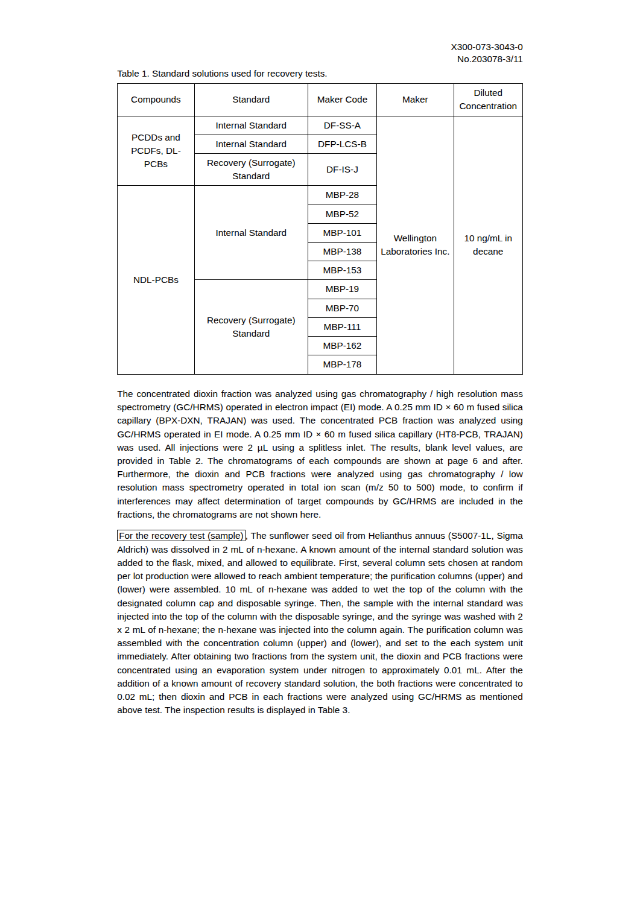X300-073-3043-0
No.203078-3/11
Table 1. Standard solutions used for recovery tests.
| Compounds | Standard | Maker Code | Maker | Diluted Concentration |
| --- | --- | --- | --- | --- |
| PCDDs and PCDFs, DL-PCBs | Internal Standard | DF-SS-A | Wellington Laboratories Inc. | 10 ng/mL in decane |
| Internal Standard | DFP-LCS-B |
| Recovery (Surrogate) Standard | DF-IS-J |
| NDL-PCBs | Internal Standard | MBP-28 |
| MBP-52 |
| MBP-101 |
| MBP-138 |
| MBP-153 |
| Recovery (Surrogate) Standard | MBP-19 |
| MBP-70 |
| MBP-111 |
| MBP-162 |
| MBP-178 |
The concentrated dioxin fraction was analyzed using gas chromatography / high resolution mass spectrometry (GC/HRMS) operated in electron impact (EI) mode. A 0.25 mm ID × 60 m fused silica capillary (BPX-DXN, TRAJAN) was used. The concentrated PCB fraction was analyzed using GC/HRMS operated in EI mode. A 0.25 mm ID × 60 m fused silica capillary (HT8-PCB, TRAJAN) was used. All injections were 2 µL using a splitless inlet. The results, blank level values, are provided in Table 2. The chromatograms of each compounds are shown at page 6 and after. Furthermore, the dioxin and PCB fractions were analyzed using gas chromatography / low resolution mass spectrometry operated in total ion scan (m/z 50 to 500) mode, to confirm if interferences may affect determination of target compounds by GC/HRMS are included in the fractions, the chromatograms are not shown here.
For the recovery test (sample), The sunflower seed oil from Helianthus annuus (S5007-1L, Sigma Aldrich) was dissolved in 2 mL of n-hexane. A known amount of the internal standard solution was added to the flask, mixed, and allowed to equilibrate. First, several column sets chosen at random per lot production were allowed to reach ambient temperature; the purification columns (upper) and (lower) were assembled. 10 mL of n-hexane was added to wet the top of the column with the designated column cap and disposable syringe. Then, the sample with the internal standard was injected into the top of the column with the disposable syringe, and the syringe was washed with 2 x 2 mL of n-hexane; the n-hexane was injected into the column again. The purification column was assembled with the concentration column (upper) and (lower), and set to the each system unit immediately. After obtaining two fractions from the system unit, the dioxin and PCB fractions were concentrated using an evaporation system under nitrogen to approximately 0.01 mL. After the addition of a known amount of recovery standard solution, the both fractions were concentrated to 0.02 mL; then dioxin and PCB in each fractions were analyzed using GC/HRMS as mentioned above test. The inspection results is displayed in Table 3.